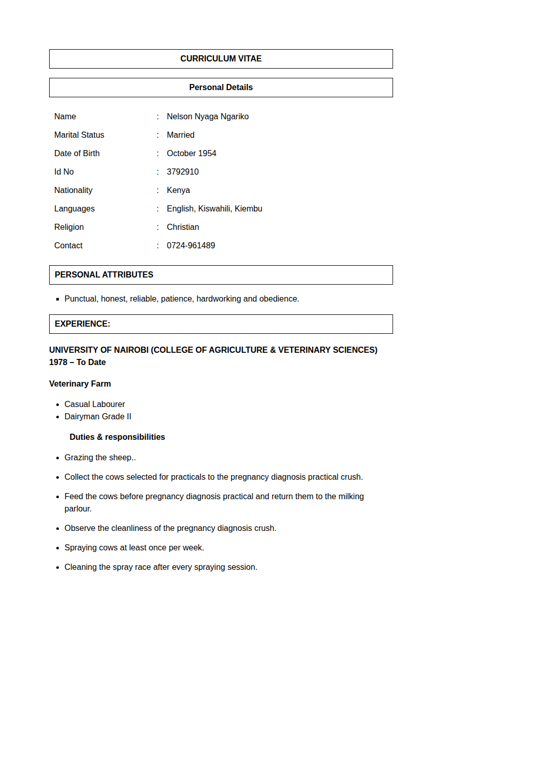CURRICULUM VITAE
Personal Details
| Name | : | Nelson Nyaga Ngariko |
| Marital Status | : | Married |
| Date of Birth | : | October 1954 |
| Id No | : | 3792910 |
| Nationality | : | Kenya |
| Languages | : | English, Kiswahili, Kiembu |
| Religion | : | Christian |
| Contact | : | 0724-961489 |
PERSONAL ATTRIBUTES
Punctual, honest, reliable, patience, hardworking and obedience.
EXPERIENCE:
UNIVERSITY OF NAIROBI (COLLEGE OF AGRICULTURE & VETERINARY SCIENCES) 1978 – To Date
Veterinary Farm
Casual Labourer
Dairyman Grade II
Duties & responsibilities
Grazing the sheep..
Collect the cows selected for practicals to the pregnancy diagnosis practical crush.
Feed the cows before pregnancy diagnosis practical and return them to the milking parlour.
Observe the cleanliness of the pregnancy diagnosis crush.
Spraying cows at least once per week.
Cleaning the spray race after every spraying session.